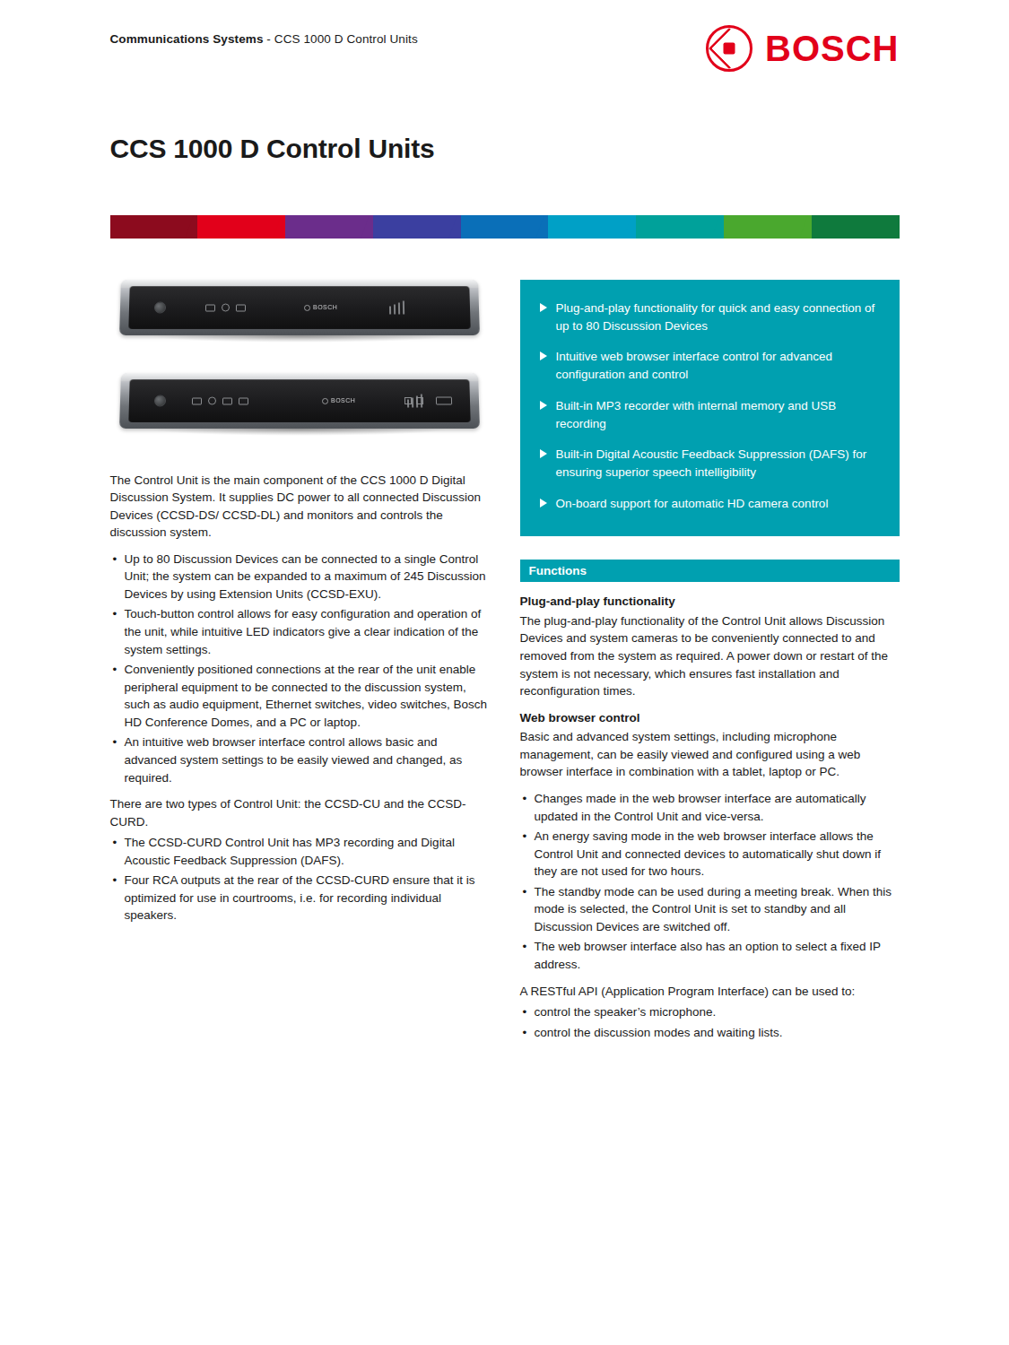Communications Systems - CCS 1000 D Control Units
BOSCH
CCS 1000 D Control Units
BOSCH
BOSCH
The Control Unit is the main component of the CCS 1000 D Digital Discussion System. It supplies DC power to all connected Discussion Devices (CCSD-DS/ CCSD-DL) and monitors and controls the discussion system.
Up to 80 Discussion Devices can be connected to a single Control Unit; the system can be expanded to a maximum of 245 Discussion Devices by using Extension Units (CCSD-EXU).
Touch-button control allows for easy configuration and operation of the unit, while intuitive LED indicators give a clear indication of the system settings.
Conveniently positioned connections at the rear of the unit enable peripheral equipment to be connected to the discussion system, such as audio equipment, Ethernet switches, video switches, Bosch HD Conference Domes, and a PC or laptop.
An intuitive web browser interface control allows basic and advanced system settings to be easily viewed and changed, as required.
There are two types of Control Unit: the CCSD-CU and the CCSD-CURD.
The CCSD-CURD Control Unit has MP3 recording and Digital Acoustic Feedback Suppression (DAFS).
Four RCA outputs at the rear of the CCSD-CURD ensure that it is optimized for use in courtrooms, i.e. for recording individual speakers.
Plug-and-play functionality for quick and easy connection of up to 80 Discussion Devices
Intuitive web browser interface control for advanced configuration and control
Built-in MP3 recorder with internal memory and USB recording
Built-in Digital Acoustic Feedback Suppression (DAFS) for ensuring superior speech intelligibility
On-board support for automatic HD camera control
Functions
Plug-and-play functionality
The plug-and-play functionality of the Control Unit allows Discussion Devices and system cameras to be conveniently connected to and removed from the system as required. A power down or restart of the system is not necessary, which ensures fast installation and reconfiguration times.
Web browser control
Basic and advanced system settings, including microphone management, can be easily viewed and configured using a web browser interface in combination with a tablet, laptop or PC.
Changes made in the web browser interface are automatically updated in the Control Unit and vice-versa.
An energy saving mode in the web browser interface allows the Control Unit and connected devices to automatically shut down if they are not used for two hours.
The standby mode can be used during a meeting break. When this mode is selected, the Control Unit is set to standby and all Discussion Devices are switched off.
The web browser interface also has an option to select a fixed IP address.
A RESTful API (Application Program Interface) can be used to:
control the speaker’s microphone.
control the discussion modes and waiting lists.